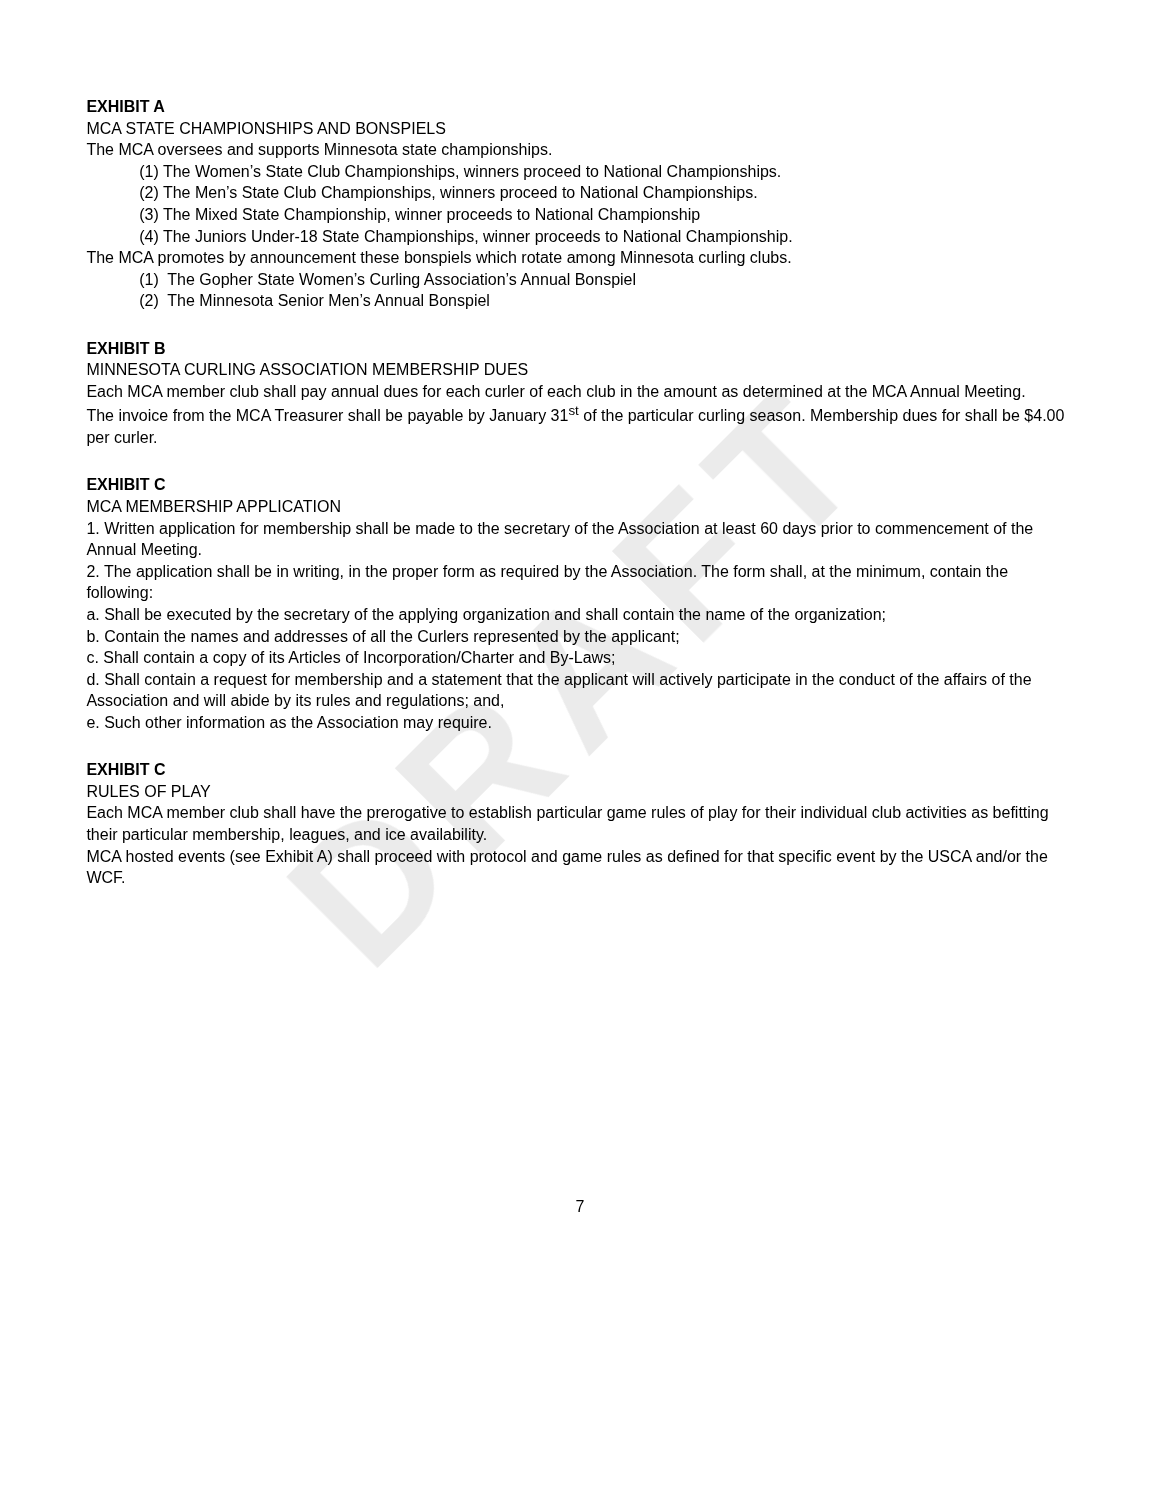DRAFT
EXHIBIT A
MCA STATE CHAMPIONSHIPS AND BONSPIELS
The MCA oversees and supports Minnesota state championships.
(1) The Women’s State Club Championships, winners proceed to National Championships.
(2) The Men’s State Club Championships, winners proceed to National Championships.
(3) The Mixed State Championship, winner proceeds to National Championship
(4) The Juniors Under-18 State Championships, winner proceeds to National Championship.
The MCA promotes by announcement these bonspiels which rotate among Minnesota curling clubs.
(1) The Gopher State Women’s Curling Association’s Annual Bonspiel
(2) The Minnesota Senior Men’s Annual Bonspiel
EXHIBIT B
MINNESOTA CURLING ASSOCIATION MEMBERSHIP DUES
Each MCA member club shall pay annual dues for each curler of each club in the amount as determined at the MCA Annual Meeting.
The invoice from the MCA Treasurer shall be payable by January 31st of the particular curling season. Membership dues for shall be $4.00 per curler.
EXHIBIT C
MCA MEMBERSHIP APPLICATION
1. Written application for membership shall be made to the secretary of the Association at least 60 days prior to commencement of the Annual Meeting.
2. The application shall be in writing, in the proper form as required by the Association. The form shall, at the minimum, contain the following:
a. Shall be executed by the secretary of the applying organization and shall contain the name of the organization;
b. Contain the names and addresses of all the Curlers represented by the applicant;
c. Shall contain a copy of its Articles of Incorporation/Charter and By-Laws;
d. Shall contain a request for membership and a statement that the applicant will actively participate in the conduct of the affairs of the Association and will abide by its rules and regulations; and,
e. Such other information as the Association may require.
EXHIBIT C
RULES OF PLAY
Each MCA member club shall have the prerogative to establish particular game rules of play for their individual club activities as befitting their particular membership, leagues, and ice availability.
MCA hosted events (see Exhibit A) shall proceed with protocol and game rules as defined for that specific event by the USCA and/or the WCF.
7